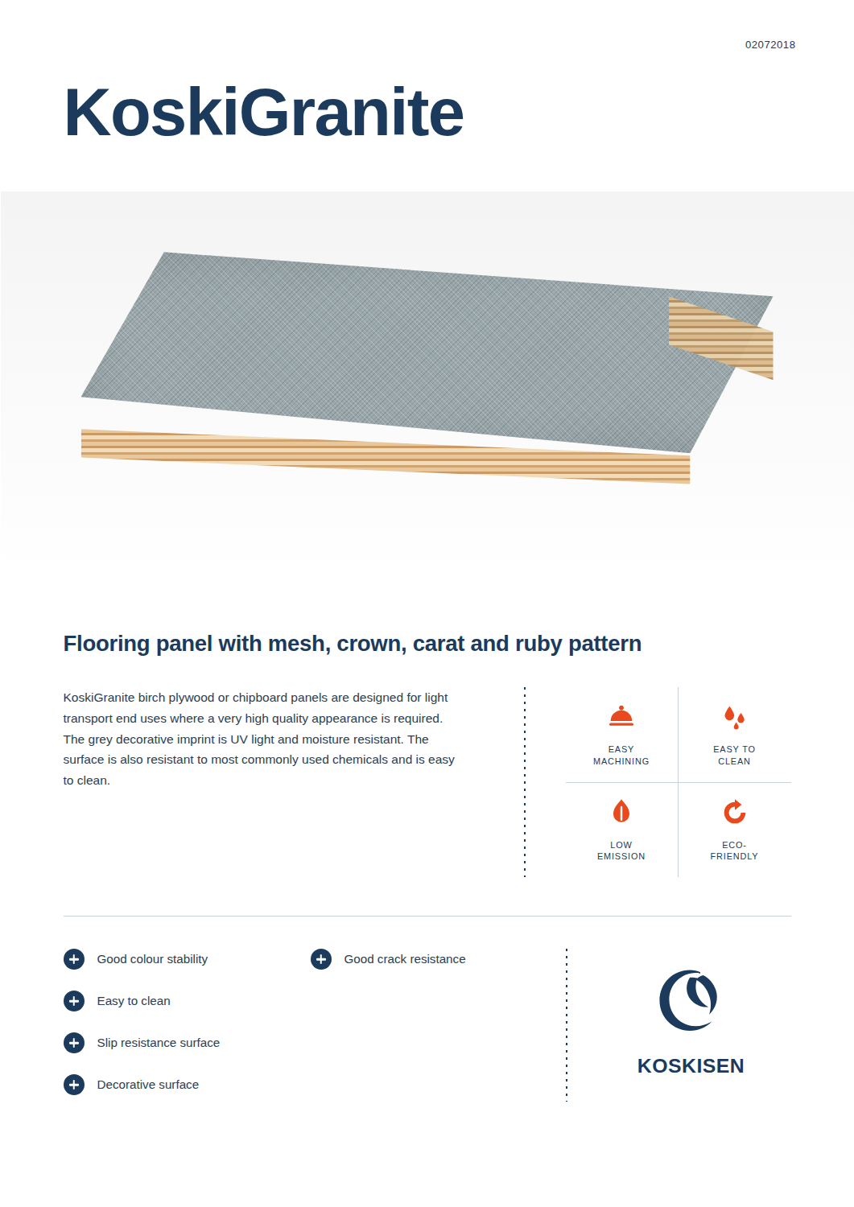02072018
KoskiGranite
Flooring panel with mesh, crown, carat and ruby pattern
KoskiGranite birch plywood or chipboard panels are designed for light transport end uses where a very high quality appearance is required. The grey decorative imprint is UV light and moisture resistant. The surface is also resistant to most commonly used chemicals and is easy to clean.
Easy
Machining
Easy to
Clean
Low
Emission
Eco-
Friendly
Good colour stability
Good crack resistance
Easy to clean
Slip resistance surface
Decorative surface
KOSKISEN